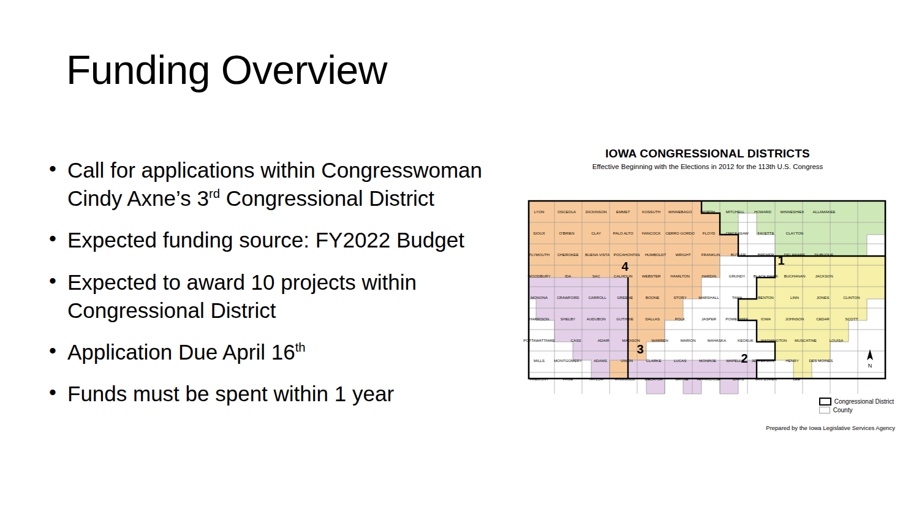Funding Overview
Call for applications within Congresswoman Cindy Axne’s 3rd Congressional District
Expected funding source: FY2022 Budget
Expected to award 10 projects within Congressional District
Application Due April 16th
Funds must be spent within 1 year
IOWA CONGRESSIONAL DISTRICTS
Effective Beginning with the Elections in 2012 for the 113th U.S. Congress
N
LYON
OSCEOLA
DICKINSON
EMMET
KOSSUTH
WINNEBAGO
WORTH
MITCHELL
HOWARD
WINNESHIEK
ALLAMAKEE
SIOUX
O'BRIEN
CLAY
PALO ALTO
HANCOCK
CERRO GORDO
FLOYD
CHICKASAW
FAYETTE
CLAYTON
PLYMOUTH
CHEROKEE
BUENA VISTA
POCAHONTAS
HUMBOLDT
WRIGHT
FRANKLIN
BUTLER
BREMER
DELAWARE
DUBUQUE
WOODBURY
IDA
SAC
CALHOUN
WEBSTER
HAMILTON
HARDIN
GRUNDY
BLACK HAWK
BUCHANAN
JACKSON
MONONA
CRAWFORD
CARROLL
GREENE
BOONE
STORY
MARSHALL
TAMA
BENTON
LINN
JONES
CLINTON
HARRISON
SHELBY
AUDUBON
GUTHRIE
DALLAS
POLK
JASPER
POWESHIEK
IOWA
JOHNSON
CEDAR
SCOTT
POTTAWATTAMIE
CASS
ADAIR
MADISON
WARREN
MARION
MAHASKA
KEOKUK
WASHINGTON
MUSCATINE
LOUISA
MILLS
MONTGOMERY
ADAMS
UNION
CLARKE
LUCAS
MONROE
WAPELLO
JEFFERSON
HENRY
DES MOINES
FREMONT
PAGE
TAYLOR
RINGGOLD
DECATUR
WAYNE
APPANOOSE
DAVIS
VAN BUREN
LEE
4
1
3
2
Congressional District
County
Prepared by the Iowa Legislative Services Agency